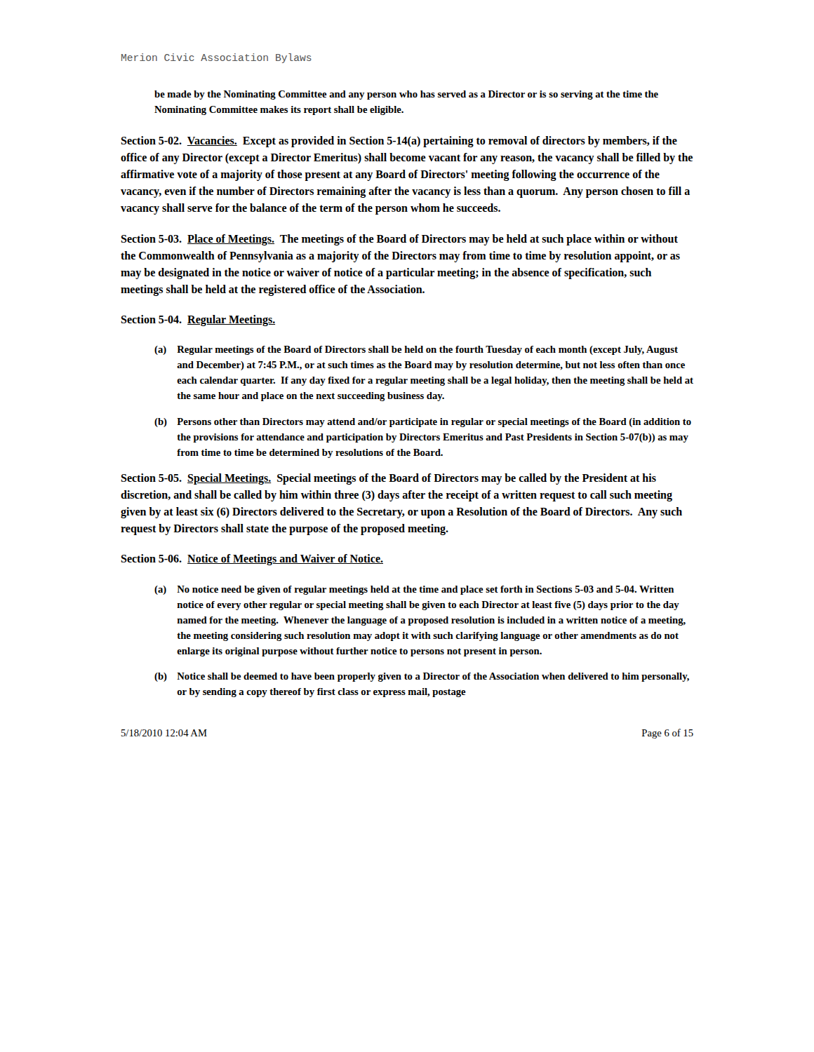Merion Civic Association Bylaws
be made by the Nominating Committee and any person who has served as a Director or is so serving at the time the Nominating Committee makes its report shall be eligible.
Section 5-02. Vacancies. Except as provided in Section 5-14(a) pertaining to removal of directors by members, if the office of any Director (except a Director Emeritus) shall become vacant for any reason, the vacancy shall be filled by the affirmative vote of a majority of those present at any Board of Directors' meeting following the occurrence of the vacancy, even if the number of Directors remaining after the vacancy is less than a quorum. Any person chosen to fill a vacancy shall serve for the balance of the term of the person whom he succeeds.
Section 5-03. Place of Meetings. The meetings of the Board of Directors may be held at such place within or without the Commonwealth of Pennsylvania as a majority of the Directors may from time to time by resolution appoint, or as may be designated in the notice or waiver of notice of a particular meeting; in the absence of specification, such meetings shall be held at the registered office of the Association.
Section 5-04. Regular Meetings.
(a)
Regular meetings of the Board of Directors shall be held on the fourth Tuesday of each month (except July, August and December) at 7:45 P.M., or at such times as the Board may by resolution determine, but not less often than once each calendar quarter. If any day fixed for a regular meeting shall be a legal holiday, then the meeting shall be held at the same hour and place on the next succeeding business day.
(b)
Persons other than Directors may attend and/or participate in regular or special meetings of the Board (in addition to the provisions for attendance and participation by Directors Emeritus and Past Presidents in Section 5-07(b)) as may from time to time be determined by resolutions of the Board.
Section 5-05. Special Meetings. Special meetings of the Board of Directors may be called by the President at his discretion, and shall be called by him within three (3) days after the receipt of a written request to call such meeting given by at least six (6) Directors delivered to the Secretary, or upon a Resolution of the Board of Directors. Any such request by Directors shall state the purpose of the proposed meeting.
Section 5-06. Notice of Meetings and Waiver of Notice.
(a)
No notice need be given of regular meetings held at the time and place set forth in Sections 5-03 and 5-04. Written notice of every other regular or special meeting shall be given to each Director at least five (5) days prior to the day named for the meeting. Whenever the language of a proposed resolution is included in a written notice of a meeting, the meeting considering such resolution may adopt it with such clarifying language or other amendments as do not enlarge its original purpose without further notice to persons not present in person.
(b)
Notice shall be deemed to have been properly given to a Director of the Association when delivered to him personally, or by sending a copy thereof by first class or express mail, postage
5/18/2010 12:04 AM Page 6 of 15